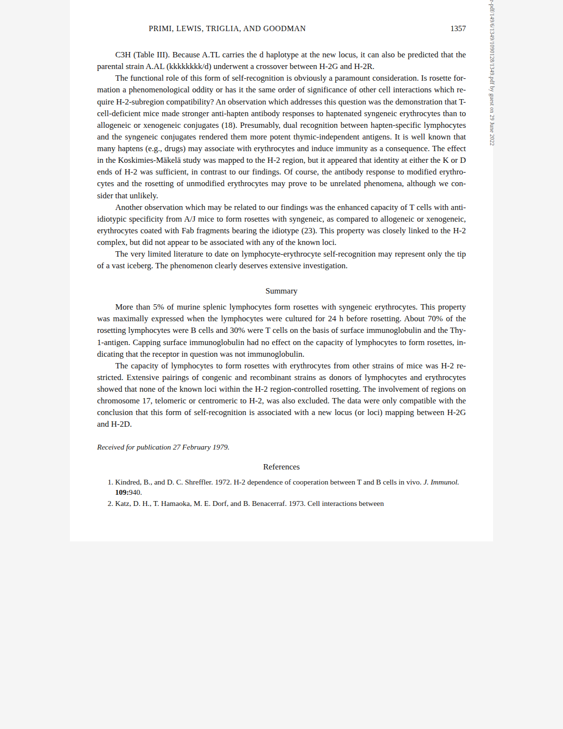Downloaded from http://rupress.org/jem/article-pdf/149/6/1349/1090128/1349.pdf by guest on 29 June 2022
PRIMI, LEWIS, TRIGLIA, AND GOODMAN 1357
C3H (Table III). Because A.TL carries the d haplotype at the new locus, it can also be predicted that the parental strain A.AL (kkkkkkkk/d) underwent a crossover between H-2G and H-2R.
The functional role of this form of self-recognition is obviously a paramount consideration. Is rosette formation a phenomenological oddity or has it the same order of significance of other cell interactions which require H-2-subregion compatibility? An observation which addresses this question was the demonstration that T-cell-deficient mice made stronger anti-hapten antibody responses to haptenated syngeneic erythrocytes than to allogeneic or xenogeneic conjugates (18). Presumably, dual recognition between hapten-specific lymphocytes and the syngeneic conjugates rendered them more potent thymic-independent antigens. It is well known that many haptens (e.g., drugs) may associate with erythrocytes and induce immunity as a consequence. The effect in the Koskimies-Mäkelä study was mapped to the H-2 region, but it appeared that identity at either the K or D ends of H-2 was sufficient, in contrast to our findings. Of course, the antibody response to modified erythrocytes and the rosetting of unmodified erythrocytes may prove to be unrelated phenomena, although we consider that unlikely.
Another observation which may be related to our findings was the enhanced capacity of T cells with anti-idiotypic specificity from A/J mice to form rosettes with syngeneic, as compared to allogeneic or xenogeneic, erythrocytes coated with Fab fragments bearing the idiotype (23). This property was closely linked to the H-2 complex, but did not appear to be associated with any of the known loci.
The very limited literature to date on lymphocyte-erythrocyte self-recognition may represent only the tip of a vast iceberg. The phenomenon clearly deserves extensive investigation.
Summary
More than 5% of murine splenic lymphocytes form rosettes with syngeneic erythrocytes. This property was maximally expressed when the lymphocytes were cultured for 24 h before rosetting. About 70% of the rosetting lymphocytes were B cells and 30% were T cells on the basis of surface immunoglobulin and the Thy-1-antigen. Capping surface immunoglobulin had no effect on the capacity of lymphocytes to form rosettes, indicating that the receptor in question was not immunoglobulin.
The capacity of lymphocytes to form rosettes with erythrocytes from other strains of mice was H-2 restricted. Extensive pairings of congenic and recombinant strains as donors of lymphocytes and erythrocytes showed that none of the known loci within the H-2 region-controlled rosetting. The involvement of regions on chromosome 17, telomeric or centromeric to H-2, was also excluded. The data were only compatible with the conclusion that this form of self-recognition is associated with a new locus (or loci) mapping between H-2G and H-2D.
Received for publication 27 February 1979.
References
Kindred, B., and D. C. Shreffler. 1972. H-2 dependence of cooperation between T and B cells in vivo. J. Immunol. 109: 940.
Katz, D. H., T. Hamaoka, M. E. Dorf, and B. Benacerraf. 1973. Cell interactions between